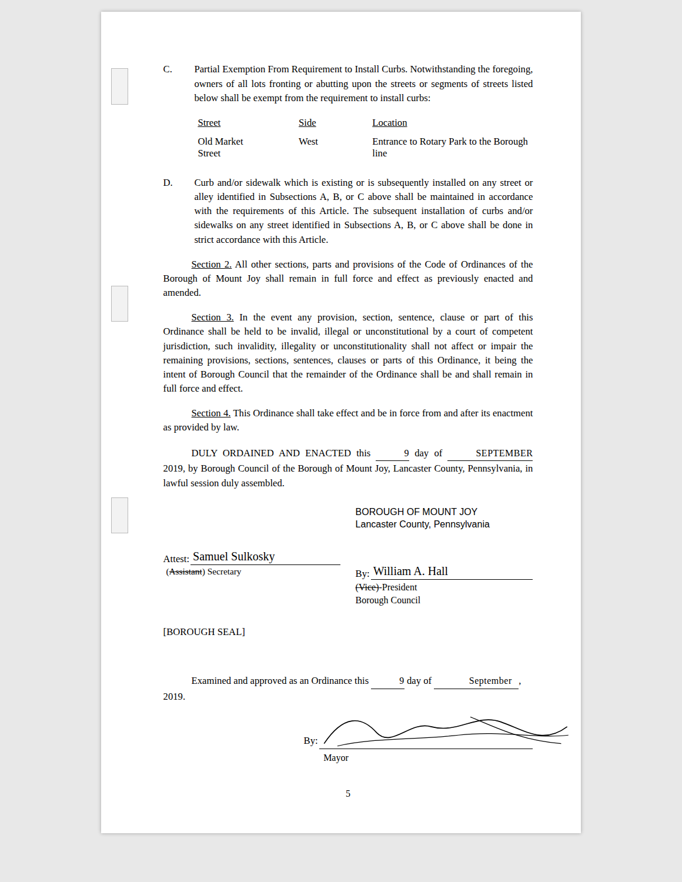C.
Partial Exemption From Requirement to Install Curbs. Notwithstanding the foregoing, owners of all lots fronting or abutting upon the streets or segments of streets listed below shall be exempt from the requirement to install curbs:
| Street | Side | Location |
| --- | --- | --- |
| Old Market Street | West | Entrance to Rotary Park to the Borough line |
D.
Curb and/or sidewalk which is existing or is subsequently installed on any street or alley identified in Subsections A, B, or C above shall be maintained in accordance with the requirements of this Article. The subsequent installation of curbs and/or sidewalks on any street identified in Subsections A, B, or C above shall be done in strict accordance with this Article.
Section 2. All other sections, parts and provisions of the Code of Ordinances of the Borough of Mount Joy shall remain in full force and effect as previously enacted and amended.
Section 3. In the event any provision, section, sentence, clause or part of this Ordinance shall be held to be invalid, illegal or unconstitutional by a court of competent jurisdiction, such invalidity, illegality or unconstitutionality shall not affect or impair the remaining provisions, sections, sentences, clauses or parts of this Ordinance, it being the intent of Borough Council that the remainder of the Ordinance shall be and shall remain in full force and effect.
Section 4. This Ordinance shall take effect and be in force from and after its enactment as provided by law.
DULY ORDAINED AND ENACTED this 9 day of SEPTEMBER 2019, by Borough Council of the Borough of Mount Joy, Lancaster County, Pennsylvania, in lawful session duly assembled.
Attest: Samuel Sulkosky
(Assistant) Secretary
BOROUGH OF MOUNT JOY
Lancaster County, Pennsylvania
By: William A. Hall
(Vice)-President
Borough Council
[BOROUGH SEAL]
Examined and approved as an Ordinance this 9 day of September, 2019.
By:
Mayor
5